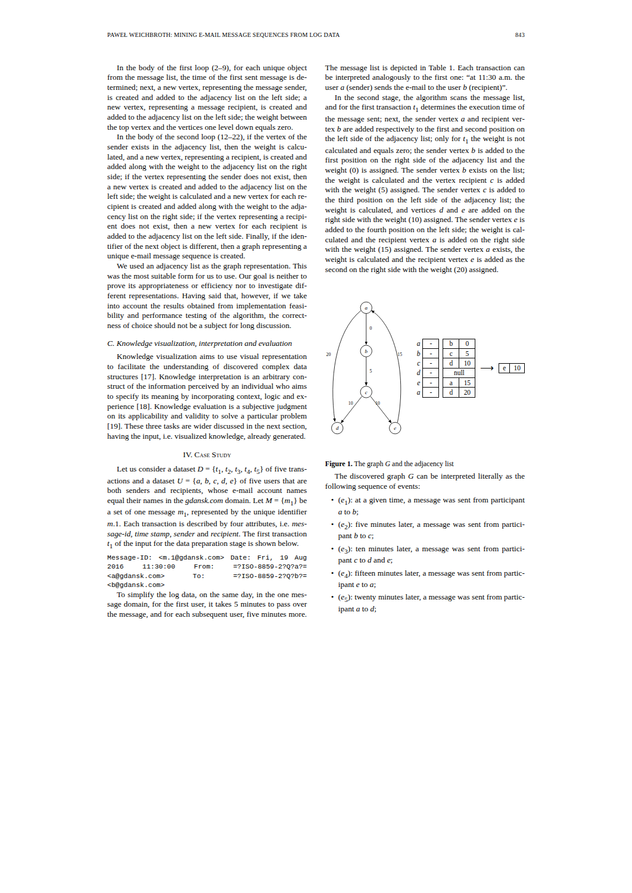Paweł Weichbroth: Mining E-mail Message Sequences from Log Data 843
In the body of the first loop (2–9), for each unique object from the message list, the time of the first sent message is determined; next, a new vertex, representing the message sender, is created and added to the adjacency list on the left side; a new vertex, representing a message recipient, is created and added to the adjacency list on the left side; the weight between the top vertex and the vertices one level down equals zero.
In the body of the second loop (12–22), if the vertex of the sender exists in the adjacency list, then the weight is calculated, and a new vertex, representing a recipient, is created and added along with the weight to the adjacency list on the right side; if the vertex representing the sender does not exist, then a new vertex is created and added to the adjacency list on the left side; the weight is calculated and a new vertex for each recipient is created and added along with the weight to the adjacency list on the right side; if the vertex representing a recipient does not exist, then a new vertex for each recipient is added to the adjacency list on the left side. Finally, if the identifier of the next object is different, then a graph representing a unique e-mail message sequence is created.
We used an adjacency list as the graph representation. This was the most suitable form for us to use. Our goal is neither to prove its appropriateness or efficiency nor to investigate different representations. Having said that, however, if we take into account the results obtained from implementation feasibility and performance testing of the algorithm, the correctness of choice should not be a subject for long discussion.
C. Knowledge visualization, interpretation and evaluation
Knowledge visualization aims to use visual representation to facilitate the understanding of discovered complex data structures [17]. Knowledge interpretation is an arbitrary construct of the information perceived by an individual who aims to specify its meaning by incorporating context, logic and experience [18]. Knowledge evaluation is a subjective judgment on its applicability and validity to solve a particular problem [19]. These three tasks are wider discussed in the next section, having the input, i.e. visualized knowledge, already generated.
IV. Case Study
Let us consider a dataset D = {t1, t2, t3, t4, t5} of five transactions and a dataset U = {a, b, c, d, e} of five users that are both senders and recipients, whose e-mail account names equal their names in the gdansk.com domain. Let M = {m1} be a set of one message m1, represented by the unique identifier m.1. Each transaction is described by four attributes, i.e. message-id, time stamp, sender and recipient. The first transaction t1 of the input for the data preparation stage is shown below.
Message-ID: <m.1@gdansk.com> Date: Fri, 19 Aug 2016 11:30:00 From: =?ISO-8859-2?Q?a?=<a@gdansk.com> To: =?ISO-8859-2?Q?b?= <b@gdansk.com>
To simplify the log data, on the same day, in the one message domain, for the first user, it takes 5 minutes to pass over the message, and for each subsequent user, five minutes more. The message list is depicted in Table 1. Each transaction can be interpreted analogously to the first one: “at 11:30 a.m. the user a (sender) sends the e-mail to the user b (recipient)”.
In the second stage, the algorithm scans the message list, and for the first transaction t1 determines the execution time of the message sent; next, the sender vertex a and recipient vertex b are added respectively to the first and second position on the left side of the adjacency list; only for t1 the weight is not calculated and equals zero; the sender vertex b is added to the first position on the right side of the adjacency list and the weight (0) is assigned. The sender vertex b exists on the list; the weight is calculated and the vertex recipient c is added with the weight (5) assigned. The sender vertex c is added to the third position on the left side of the adjacency list; the weight is calculated, and vertices d and e are added on the right side with the weight (10) assigned. The sender vertex e is added to the fourth position on the left side; the weight is calculated and the recipient vertex a is added on the right side with the weight (15) assigned. The sender vertex a exists, the weight is calculated and the recipient vertex e is added as the second on the right side with the weight (20) assigned.
a b c d e 0 5 10 10 20 15
| a | - |
| b | - |
| c | - |
| d | - |
| e | - |
| a | - |
| b | 0 |
| c | 5 |
| d | 10 |
| null |
| a | 15 |
| d | 20 |
⟶
| e | 10 |
Figure 1. The graph G and the adjacency list
The discovered graph G can be interpreted literally as the following sequence of events:
(e1): at a given time, a message was sent from participant a to b;
(e2): five minutes later, a message was sent from participant b to c;
(e3): ten minutes later, a message was sent from participant c to d and e;
(e4): fifteen minutes later, a message was sent from participant e to a;
(e5): twenty minutes later, a message was sent from participant a to d;